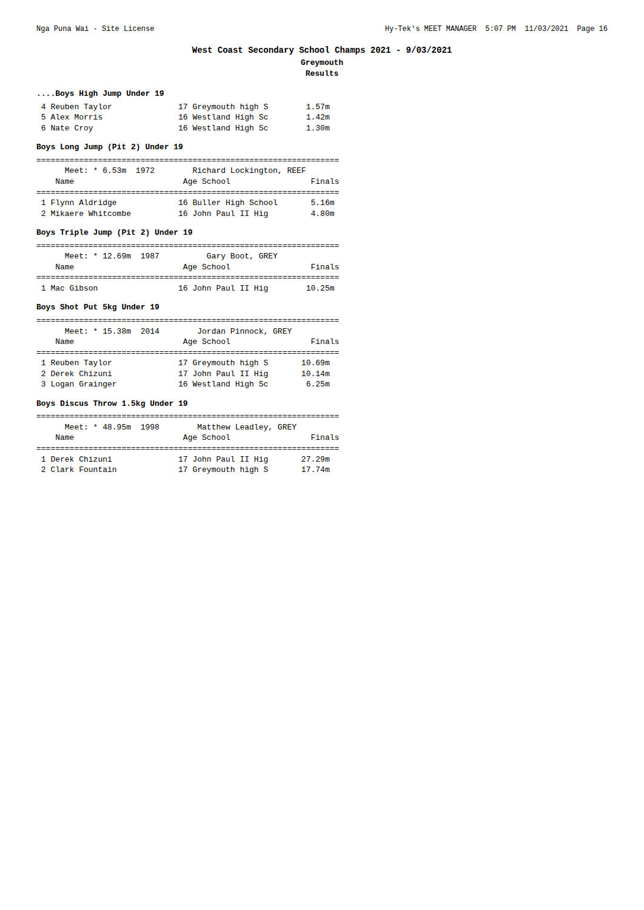Nga Puna Wai - Site License Hy-Tek's MEET MANAGER 5:07 PM 11/03/2021 Page 16
West Coast Secondary School Champs 2021 - 9/03/2021
Greymouth
Results
....Boys High Jump Under 19
 4 Reuben Taylor              17 Greymouth high S        1.57m
 5 Alex Morris                16 Westland High Sc        1.42m
 6 Nate Croy                  16 Westland High Sc        1.30m
Boys Long Jump (Pit 2) Under 19
================================================================
      Meet: * 6.53m  1972        Richard Lockington, REEF
    Name                       Age School                 Finals
================================================================
 1 Flynn Aldridge             16 Buller High School       5.16m
 2 Mikaere Whitcombe          16 John Paul II Hig         4.80m
Boys Triple Jump (Pit 2) Under 19
================================================================
      Meet: * 12.69m  1987          Gary Boot, GREY
    Name                       Age School                 Finals
================================================================
 1 Mac Gibson                 16 John Paul II Hig        10.25m
Boys Shot Put 5kg Under 19
================================================================
      Meet: * 15.38m  2014        Jordan Pinnock, GREY
    Name                       Age School                 Finals
================================================================
 1 Reuben Taylor              17 Greymouth high S       10.69m
 2 Derek Chizuni              17 John Paul II Hig       10.14m
 3 Logan Grainger             16 Westland High Sc        6.25m
Boys Discus Throw 1.5kg Under 19
================================================================
      Meet: * 48.95m  1998        Matthew Leadley, GREY
    Name                       Age School                 Finals
================================================================
 1 Derek Chizuni              17 John Paul II Hig       27.29m
 2 Clark Fountain             17 Greymouth high S       17.74m